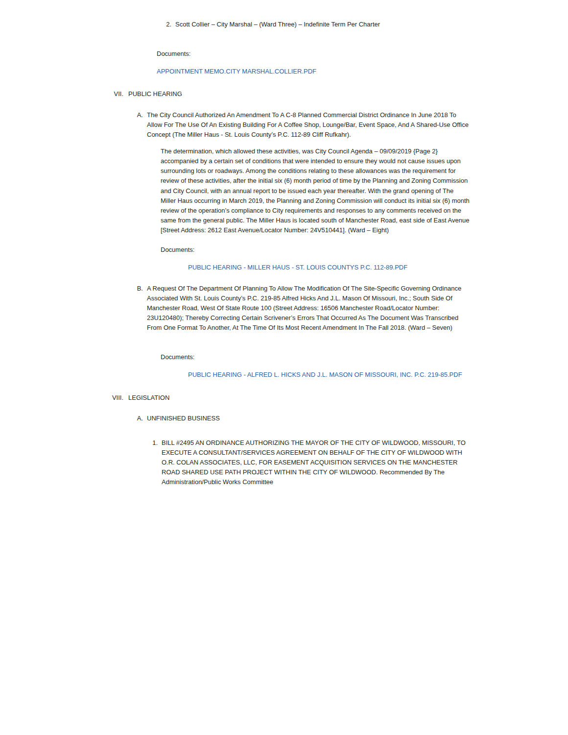2.
Scott Collier – City Marshal – (Ward Three) – Indefinite Term Per Charter
Documents:
APPOINTMENT MEMO.CITY MARSHAL.COLLIER.PDF
VII.
PUBLIC HEARING
A.
The City Council Authorized An Amendment To A C-8 Planned Commercial District Ordinance In June 2018 To Allow For The Use Of An Existing Building For A Coffee Shop, Lounge/Bar, Event Space, And A Shared-Use Office Concept (The Miller Haus - St. Louis County’s P.C. 112-89 Cliff Rufkahr).
The determination, which allowed these activities, was City Council Agenda – 09/09/2019 {Page 2} accompanied by a certain set of conditions that were intended to ensure they would not cause issues upon surrounding lots or roadways. Among the conditions relating to these allowances was the requirement for review of these activities, after the initial six (6) month period of time by the Planning and Zoning Commission and City Council, with an annual report to be issued each year thereafter. With the grand opening of The Miller Haus occurring in March 2019, the Planning and Zoning Commission will conduct its initial six (6) month review of the operation’s compliance to City requirements and responses to any comments received on the same from the general public. The Miller Haus is located south of Manchester Road, east side of East Avenue [Street Address: 2612 East Avenue/Locator Number: 24V510441]. (Ward – Eight)
Documents:
PUBLIC HEARING - MILLER HAUS - ST. LOUIS COUNTYS P.C. 112-89.PDF
B.
A Request Of The Department Of Planning To Allow The Modification Of The Site-Specific Governing Ordinance Associated With St. Louis County’s P.C. 219-85 Alfred Hicks And J.L. Mason Of Missouri, Inc.; South Side Of Manchester Road, West Of State Route 100 (Street Address: 16506 Manchester Road/Locator Number: 23U120480); Thereby Correcting Certain Scrivener’s Errors That Occurred As The Document Was Transcribed From One Format To Another, At The Time Of Its Most Recent Amendment In The Fall 2018. (Ward – Seven)
Documents:
PUBLIC HEARING - ALFRED L. HICKS AND J.L. MASON OF MISSOURI, INC. P.C. 219-85.PDF
VIII.
LEGISLATION
A.
UNFINISHED BUSINESS
1.
BILL #2495 AN ORDINANCE AUTHORIZING THE MAYOR OF THE CITY OF WILDWOOD, MISSOURI, TO EXECUTE A CONSULTANT/SERVICES AGREEMENT ON BEHALF OF THE CITY OF WILDWOOD WITH O.R. COLAN ASSOCIATES, LLC, FOR EASEMENT ACQUISITION SERVICES ON THE MANCHESTER ROAD SHARED USE PATH PROJECT WITHIN THE CITY OF WILDWOOD. Recommended By The Administration/Public Works Committee